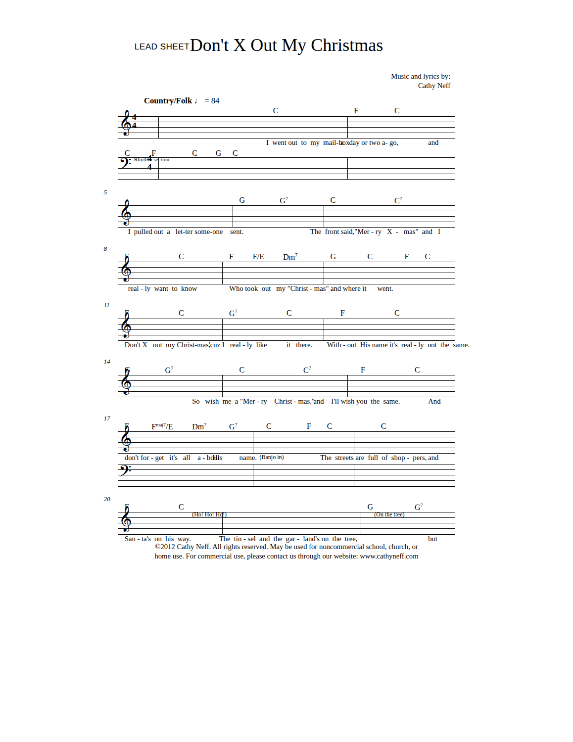LEAD SHEET
Don't X Out My Christmas
Music and lyrics by:
Cathy Neff
Country/Folk ♩ = 84
C F C
𝄞 44
I went out to my mail‑box a day or two a‑ go, and
C F C G C
𝄢 Rhythm section 44
5
G G7 C C7
𝄞
I pulled out a let‑ter some‑one sent. The front said,"Mer ‑ ry X ‑ mas" and I
8
F C F F/E Dm7 G C F C
𝄞
real ‑ ly want to know Who took out my "Christ ‑ mas" and where it went.
11
F C G7 C F C
𝄞
Don't X out my Christ‑mas, 'cuz I real ‑ ly like it there. With ‑ out His name it's real ‑ ly not the same.
14
G G7 C C7 F C
𝄞
So wish me a "Mer ‑ ry Christ ‑ mas," and I'll wish you the same. And
17
F Fmaj7/E Dm7 G7 C F C C
𝄞
don't for ‑ get it's all a ‑ bout His name. (Banjo in) The streets are full of shop ‑ pers, and
𝄢
20
F C G G7
𝄞 (Ho! Ho! Ho!) (On the tree)
San ‑ ta's on his way. The tin ‑ sel and the gar ‑ land's on the tree, but
©2012 Cathy Neff. All rights reserved. May be used for noncommercial school, church, or
home use. For commercial use, please contact us through our website: www.cathyneff.com